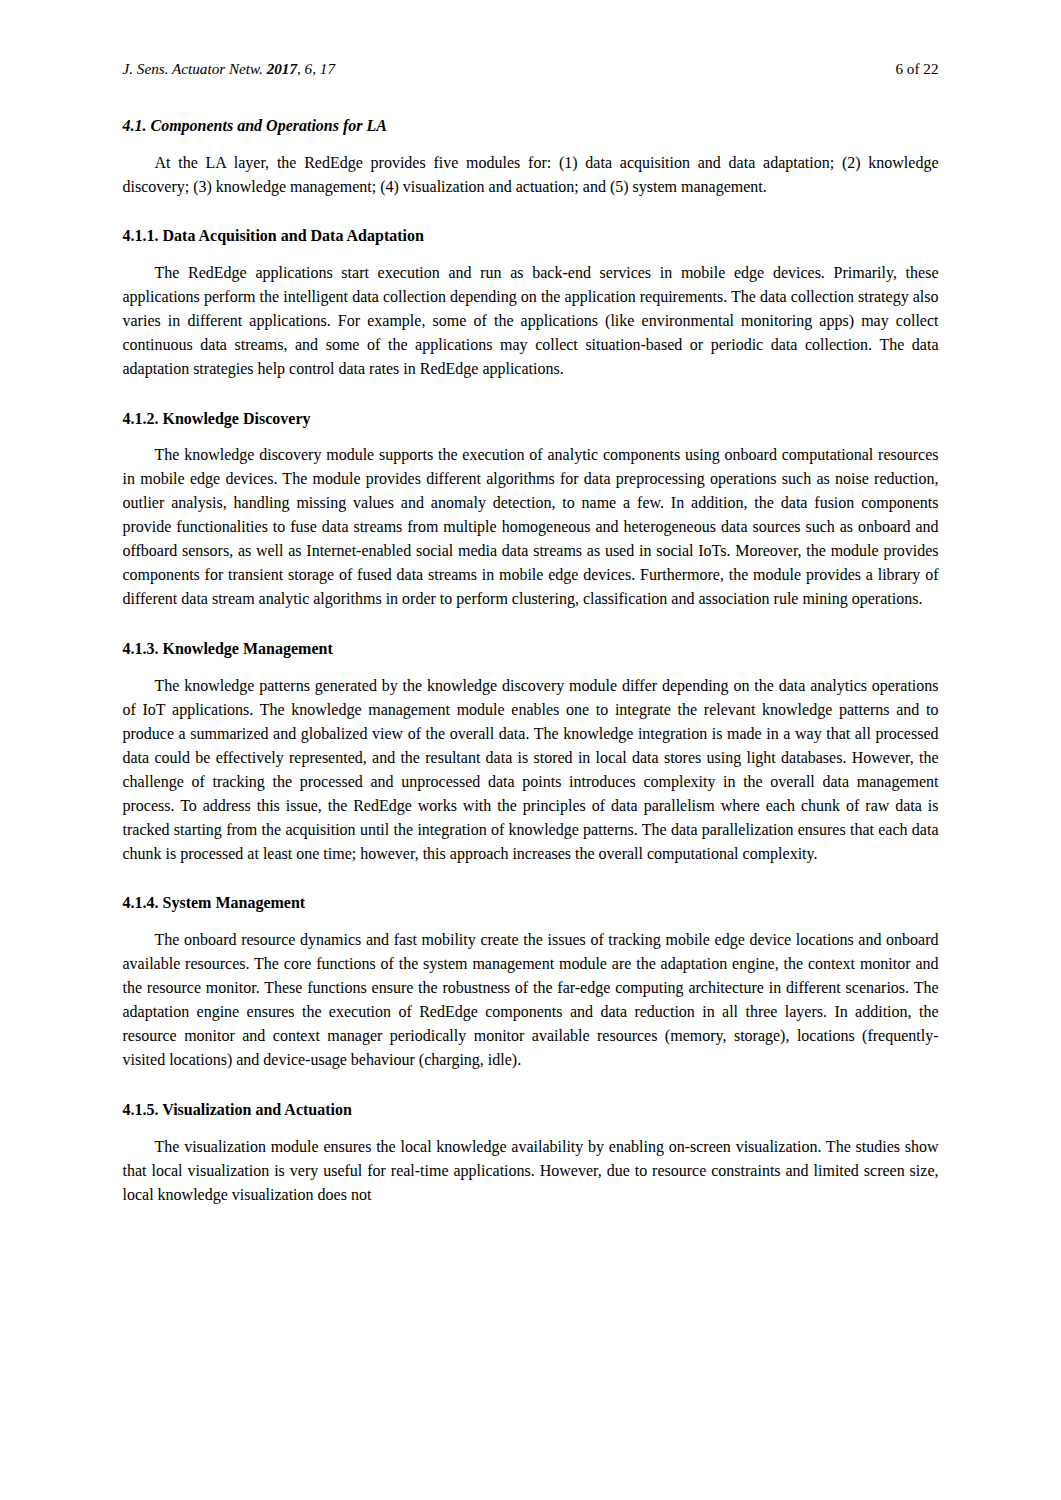J. Sens. Actuator Netw. 2017, 6, 17 6 of 22
4.1. Components and Operations for LA
At the LA layer, the RedEdge provides five modules for: (1) data acquisition and data adaptation; (2) knowledge discovery; (3) knowledge management; (4) visualization and actuation; and (5) system management.
4.1.1. Data Acquisition and Data Adaptation
The RedEdge applications start execution and run as back-end services in mobile edge devices. Primarily, these applications perform the intelligent data collection depending on the application requirements. The data collection strategy also varies in different applications. For example, some of the applications (like environmental monitoring apps) may collect continuous data streams, and some of the applications may collect situation-based or periodic data collection. The data adaptation strategies help control data rates in RedEdge applications.
4.1.2. Knowledge Discovery
The knowledge discovery module supports the execution of analytic components using onboard computational resources in mobile edge devices. The module provides different algorithms for data preprocessing operations such as noise reduction, outlier analysis, handling missing values and anomaly detection, to name a few. In addition, the data fusion components provide functionalities to fuse data streams from multiple homogeneous and heterogeneous data sources such as onboard and offboard sensors, as well as Internet-enabled social media data streams as used in social IoTs. Moreover, the module provides components for transient storage of fused data streams in mobile edge devices. Furthermore, the module provides a library of different data stream analytic algorithms in order to perform clustering, classification and association rule mining operations.
4.1.3. Knowledge Management
The knowledge patterns generated by the knowledge discovery module differ depending on the data analytics operations of IoT applications. The knowledge management module enables one to integrate the relevant knowledge patterns and to produce a summarized and globalized view of the overall data. The knowledge integration is made in a way that all processed data could be effectively represented, and the resultant data is stored in local data stores using light databases. However, the challenge of tracking the processed and unprocessed data points introduces complexity in the overall data management process. To address this issue, the RedEdge works with the principles of data parallelism where each chunk of raw data is tracked starting from the acquisition until the integration of knowledge patterns. The data parallelization ensures that each data chunk is processed at least one time; however, this approach increases the overall computational complexity.
4.1.4. System Management
The onboard resource dynamics and fast mobility create the issues of tracking mobile edge device locations and onboard available resources. The core functions of the system management module are the adaptation engine, the context monitor and the resource monitor. These functions ensure the robustness of the far-edge computing architecture in different scenarios. The adaptation engine ensures the execution of RedEdge components and data reduction in all three layers. In addition, the resource monitor and context manager periodically monitor available resources (memory, storage), locations (frequently-visited locations) and device-usage behaviour (charging, idle).
4.1.5. Visualization and Actuation
The visualization module ensures the local knowledge availability by enabling on-screen visualization. The studies show that local visualization is very useful for real-time applications. However, due to resource constraints and limited screen size, local knowledge visualization does not